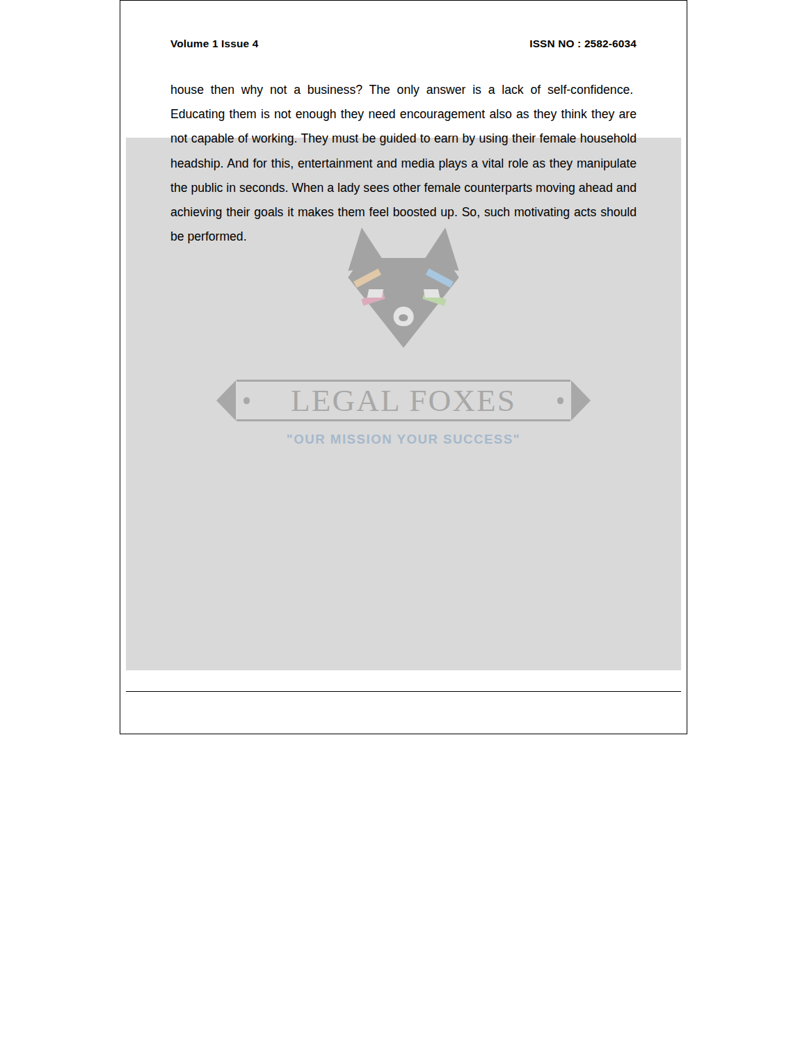Volume 1 Issue 4 ISSN NO : 2582-6034
house then why not a business? The only answer is a lack of self-confidence. Educating them is not enough they need encouragement also as they think they are not capable of working. They must be guided to earn by using their female household headship. And for this, entertainment and media plays a vital role as they manipulate the public in seconds. When a lady sees other female counterparts moving ahead and achieving their goals it makes them feel boosted up. So, such motivating acts should be performed.
LEGAL FOXES
"OUR MISSION YOUR SUCCESS"